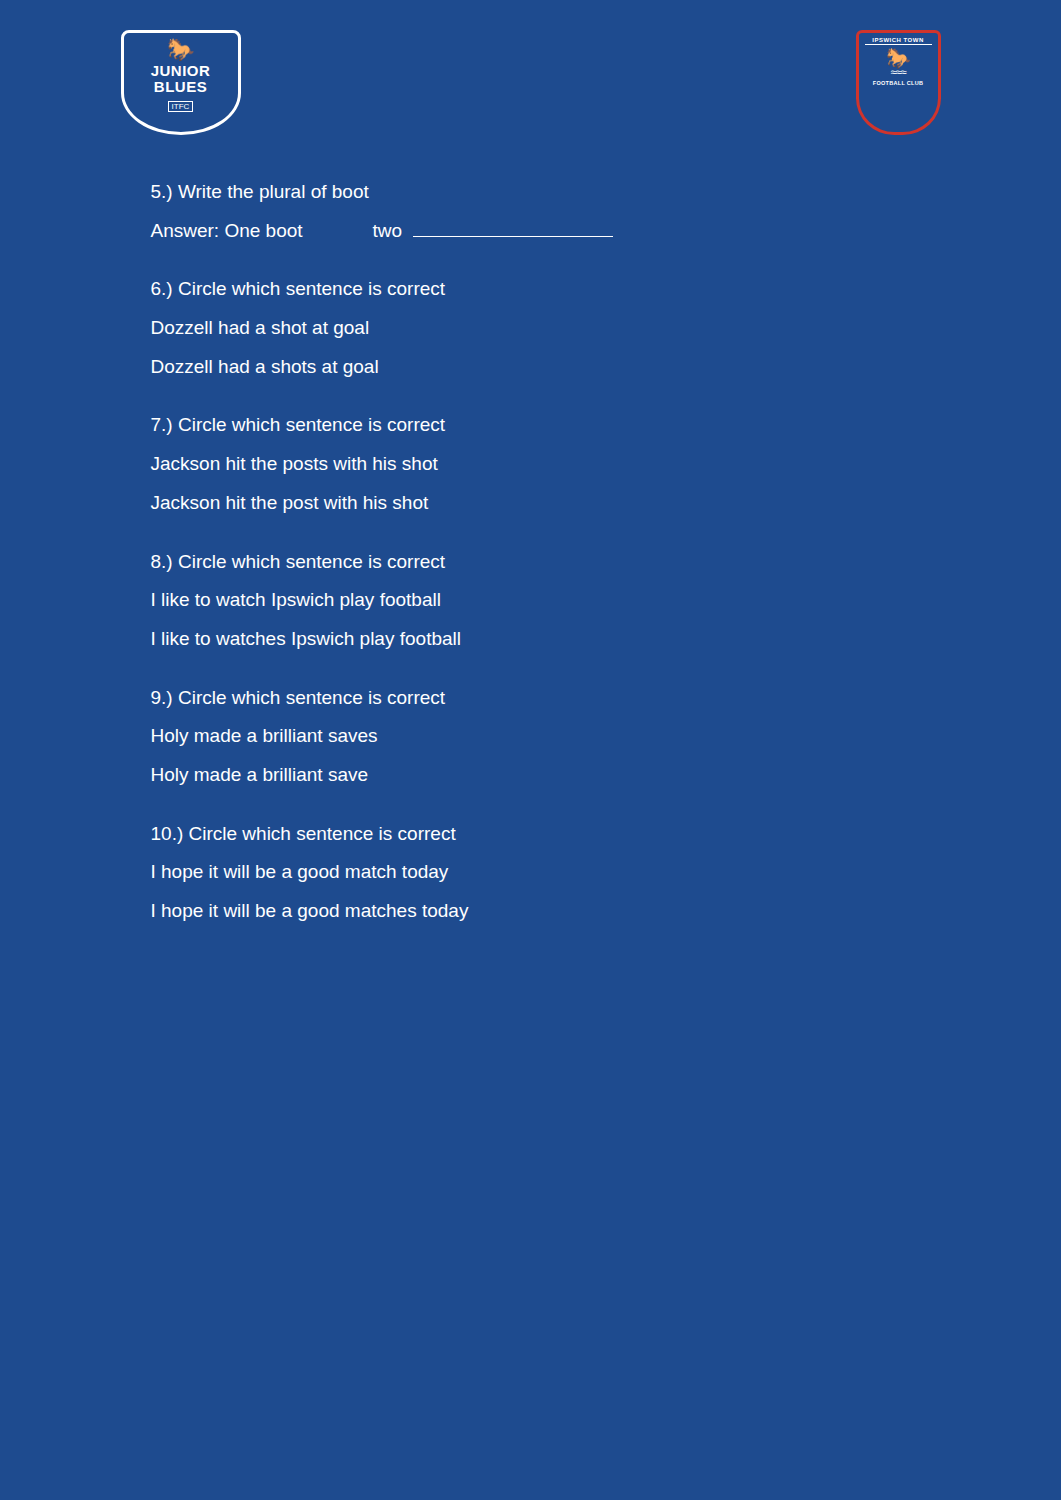🐎
JUNIOR
BLUES
ITFC
IPSWICH TOWN
🐎
≈≈≈
FOOTBALL CLUB
5.) Write the plural of boot
Answer: One boot two
6.) Circle which sentence is correct
Dozzell had a shot at goal
Dozzell had a shots at goal
7.) Circle which sentence is correct
Jackson hit the posts with his shot
Jackson hit the post with his shot
8.) Circle which sentence is correct
I like to watch Ipswich play football
I like to watches Ipswich play football
9.) Circle which sentence is correct
Holy made a brilliant saves
Holy made a brilliant save
10.) Circle which sentence is correct
I hope it will be a good match today
I hope it will be a good matches today